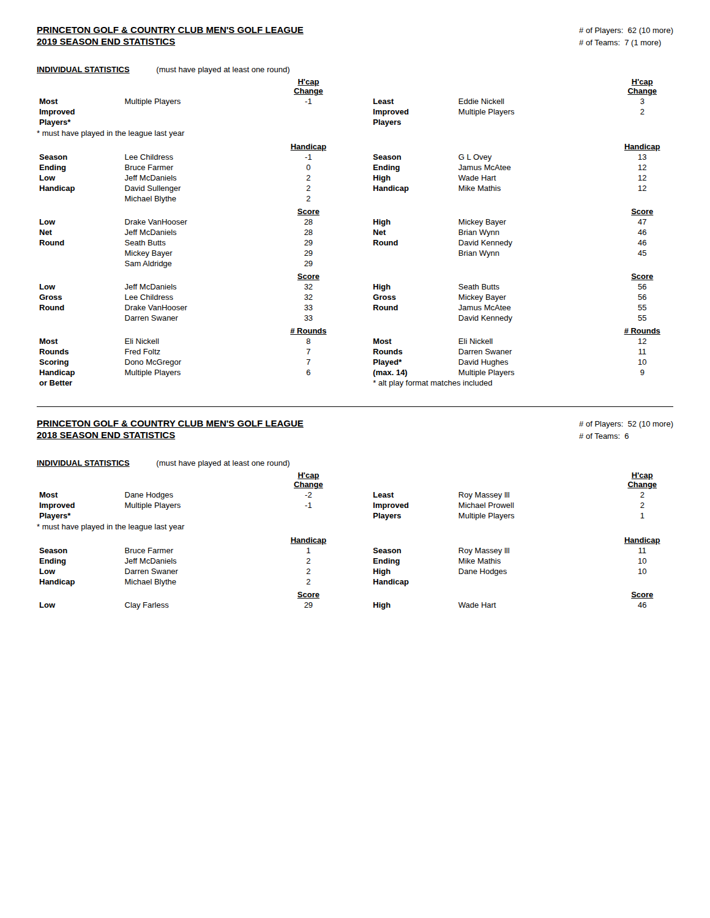# of Players: 62 (10 more)
# of Teams: 7 (1 more)
PRINCETON GOLF & COUNTRY CLUB MEN'S GOLF LEAGUE
2019 SEASON END STATISTICS
INDIVIDUAL STATISTICS (must have played at least one round)
| | | H'cap Change | | | | H'cap Change |
| Most | Multiple Players | -1 | | Least | Eddie Nickell | 3 |
| Improved | | | | Improved | Multiple Players | 2 |
| Players* | | | | Players | | |
* must have played in the league last year
| | | Handicap | | | | Handicap |
| Season | Lee Childress | -1 | | Season | G L Ovey | 13 |
| Ending | Bruce Farmer | 0 | | Ending | Jamus McAtee | 12 |
| Low | Jeff McDaniels | 2 | | High | Wade Hart | 12 |
| Handicap | David Sullenger | 2 | | Handicap | Mike Mathis | 12 |
| | Michael Blythe | 2 | | | | |
| | | Score | | | | Score |
| Low | Drake VanHooser | 28 | | High | Mickey Bayer | 47 |
| Net | Jeff McDaniels | 28 | | Net | Brian Wynn | 46 |
| Round | Seath Butts | 29 | | Round | David Kennedy | 46 |
| | Mickey Bayer | 29 | | | Brian Wynn | 45 |
| | Sam Aldridge | 29 | | | | |
| | | Score | | | | Score |
| Low | Jeff McDaniels | 32 | | High | Seath Butts | 56 |
| Gross | Lee Childress | 32 | | Gross | Mickey Bayer | 56 |
| Round | Drake VanHooser | 33 | | Round | Jamus McAtee | 55 |
| | Darren Swaner | 33 | | | David Kennedy | 55 |
| | | # Rounds | | | | # Rounds |
| Most | Eli Nickell | 8 | | Most | Eli Nickell | 12 |
| Rounds | Fred Foltz | 7 | | Rounds | Darren Swaner | 11 |
| Scoring | Dono McGregor | 7 | | Played* | David Hughes | 10 |
| Handicap | Multiple Players | 6 | | (max. 14) | Multiple Players | 9 |
| or Better | | | | * alt play format matches included |
# of Players: 52 (10 more)
# of Teams: 6
PRINCETON GOLF & COUNTRY CLUB MEN'S GOLF LEAGUE
2018 SEASON END STATISTICS
INDIVIDUAL STATISTICS (must have played at least one round)
| | | H'cap Change | | | | H'cap Change |
| Most | Dane Hodges | -2 | | Least | Roy Massey lll | 2 |
| Improved | Multiple Players | -1 | | Improved | Michael Prowell | 2 |
| Players* | | | | Players | Multiple Players | 1 |
* must have played in the league last year
| | | Handicap | | | | Handicap |
| Season | Bruce Farmer | 1 | | Season | Roy Massey lll | 11 |
| Ending | Jeff McDaniels | 2 | | Ending | Mike Mathis | 10 |
| Low | Darren Swaner | 2 | | High | Dane Hodges | 10 |
| Handicap | Michael Blythe | 2 | | Handicap | | |
| | | Score | | | | Score |
| Low | Clay Farless | 29 | | High | Wade Hart | 46 |